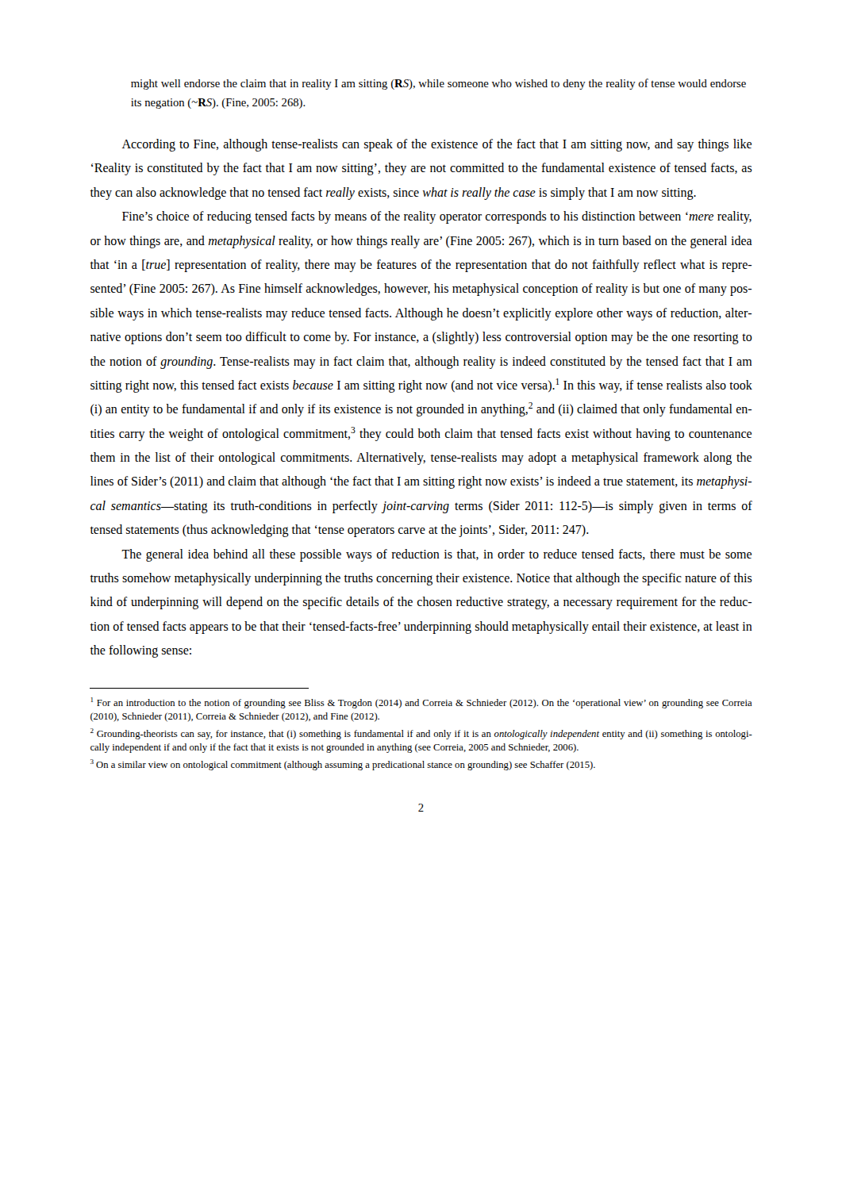might well endorse the claim that in reality I am sitting (RS), while someone who wished to deny the reality of tense would endorse its negation (~RS). (Fine, 2005: 268).
According to Fine, although tense-realists can speak of the existence of the fact that I am sitting now, and say things like ‘Reality is constituted by the fact that I am now sitting’, they are not committed to the fundamental existence of tensed facts, as they can also acknowledge that no tensed fact really exists, since what is really the case is simply that I am now sitting.
Fine’s choice of reducing tensed facts by means of the reality operator corresponds to his distinction between ‘mere reality, or how things are, and metaphysical reality, or how things really are’ (Fine 2005: 267), which is in turn based on the general idea that ‘in a [true] representation of reality, there may be features of the representation that do not faithfully reflect what is represented’ (Fine 2005: 267). As Fine himself acknowledges, however, his metaphysical conception of reality is but one of many possible ways in which tense-realists may reduce tensed facts. Although he doesn’t explicitly explore other ways of reduction, alternative options don’t seem too difficult to come by. For instance, a (slightly) less controversial option may be the one resorting to the notion of grounding. Tense-realists may in fact claim that, although reality is indeed constituted by the tensed fact that I am sitting right now, this tensed fact exists because I am sitting right now (and not vice versa).1 In this way, if tense realists also took (i) an entity to be fundamental if and only if its existence is not grounded in anything,2 and (ii) claimed that only fundamental entities carry the weight of ontological commitment,3 they could both claim that tensed facts exist without having to countenance them in the list of their ontological commitments. Alternatively, tense-realists may adopt a metaphysical framework along the lines of Sider’s (2011) and claim that although ‘the fact that I am sitting right now exists’ is indeed a true statement, its metaphysical semantics—stating its truth-conditions in perfectly joint-carving terms (Sider 2011: 112-5)—is simply given in terms of tensed statements (thus acknowledging that ‘tense operators carve at the joints’, Sider, 2011: 247).
The general idea behind all these possible ways of reduction is that, in order to reduce tensed facts, there must be some truths somehow metaphysically underpinning the truths concerning their existence. Notice that although the specific nature of this kind of underpinning will depend on the specific details of the chosen reductive strategy, a necessary requirement for the reduction of tensed facts appears to be that their ‘tensed-facts-free’ underpinning should metaphysically entail their existence, at least in the following sense:
1 For an introduction to the notion of grounding see Bliss & Trogdon (2014) and Correia & Schnieder (2012). On the ‘operational view’ on grounding see Correia (2010), Schnieder (2011), Correia & Schnieder (2012), and Fine (2012).
2 Grounding-theorists can say, for instance, that (i) something is fundamental if and only if it is an ontologically independent entity and (ii) something is ontologically independent if and only if the fact that it exists is not grounded in anything (see Correia, 2005 and Schnieder, 2006).
3 On a similar view on ontological commitment (although assuming a predicational stance on grounding) see Schaffer (2015).
2